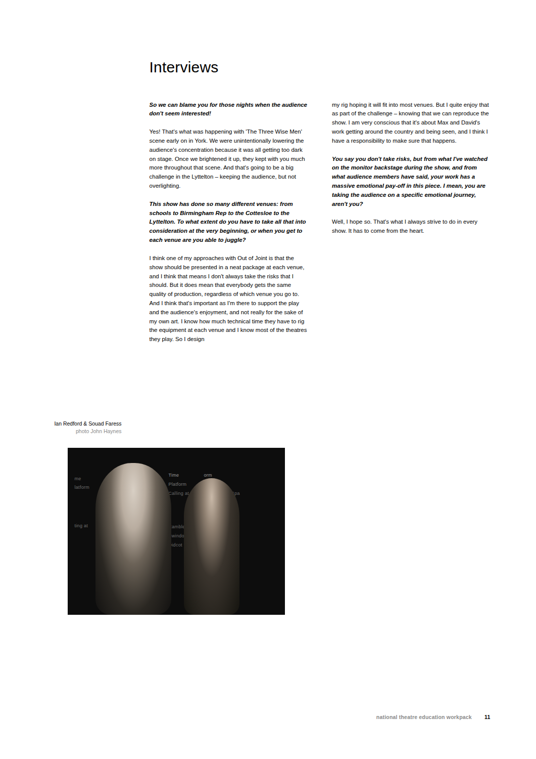Interviews
So we can blame you for those nights when the audience don't seem interested!
Yes! That's what was happening with 'The Three Wise Men' scene early on in York. We were unintentionally lowering the audience's concentration because it was all getting too dark on stage. Once we brightened it up, they kept with you much more throughout that scene. And that's going to be a big challenge in the Lyttelton – keeping the audience, but not overlighting.
This show has done so many different venues: from schools to Birmingham Rep to the Cottesloe to the Lyttelton. To what extent do you have to take all that into consideration at the very beginning, or when you get to each venue are you able to juggle?
I think one of my approaches with Out of Joint is that the show should be presented in a neat package at each venue, and I think that means I don't always take the risks that I should. But it does mean that everybody gets the same quality of production, regardless of which venue you go to. And I think that's important as I'm there to support the play and the audience's enjoyment, and not really for the sake of my own art. I know how much technical time they have to rig the equipment at each venue and I know most of the theatres they play. So I design
my rig hoping it will fit into most venues. But I quite enjoy that as part of the challenge – knowing that we can reproduce the show. I am very conscious that it's about Max and David's work getting around the country and being seen, and I think I have a responsibility to make sure that happens.
You say you don't take risks, but from what I've watched on the monitor backstage during the show, and from what audience members have said, your work has a massive emotional pay-off in this piece. I mean, you are taking the audience on a specific emotional journey, aren't you?
Well, I hope so. That's what I always strive to do in every show. It has to come from the heart.
Ian Redford & Souad Faress
photo John Haynes
me latform ting at Time Time orm Plat Platform ling at Calling at Cheltenham Spa Ramble Swindon Didcot
national theatre education workpack 11